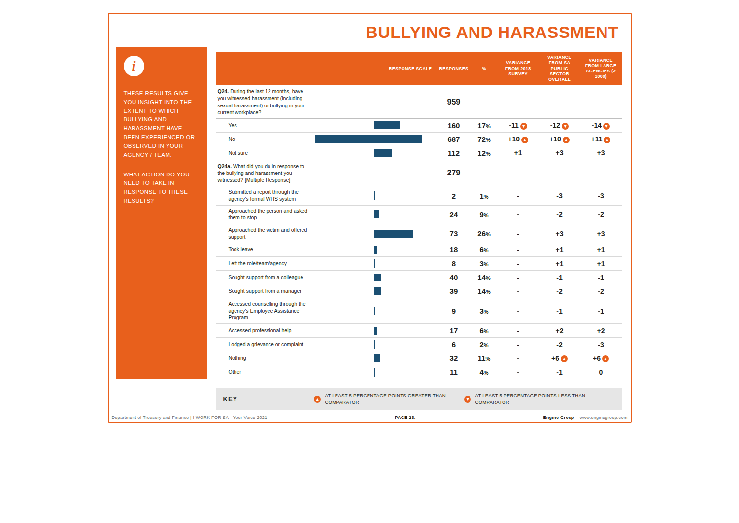BULLYING AND HARASSMENT
i
These results give you insight into the extent to which bullying and harassment have been experienced or observed in your agency / team.
What action do you need to take in response to these results?
| | RESPONSE SCALE | RESPONSES | % | VARIANCE FROM 2018 SURVEY | VARIANCE FROM SA PUBLIC SECTOR OVERALL | VARIANCE FROM LARGE AGENCIES (> 1000) |
| --- | --- | --- | --- | --- | --- | --- |
| Q24. During the last 12 months, have you witnessed harassment (including sexual harassment) or bullying in your current workplace? | | 959 | | | | |
| Yes | | 160 | 17 % | -11 ▼ | -12 ▼ | -14 ▼ |
| No | | 687 | 72 % | +10 ▲ | +10 ▲ | +11 ▲ |
| Not sure | | 112 | 12 % | +1 | +3 | +3 |
| Q24a. What did you do in response to the bullying and harassment you witnessed? [Multiple Response] | | 279 | | | | |
| Submitted a report through the agency's formal WHS system | | 2 | 1 % | - | -3 | -3 |
| Approached the person and asked them to stop | | 24 | 9 % | - | -2 | -2 |
| Approached the victim and offered support | | 73 | 26 % | - | +3 | +3 |
| Took leave | | 18 | 6 % | - | +1 | +1 |
| Left the role/team/agency | | 8 | 3 % | - | +1 | +1 |
| Sought support from a colleague | | 40 | 14 % | - | -1 | -1 |
| Sought support from a manager | | 39 | 14 % | - | -2 | -2 |
| Accessed counselling through the agency's Employee Assistance Program | | 9 | 3 % | - | -1 | -1 |
| Accessed professional help | | 17 | 6 % | - | +2 | +2 |
| Lodged a grievance or complaint | | 6 | 2 % | - | -2 | -3 |
| Nothing | | 32 | 11 % | - | +6 ▲ | +6 ▲ |
| Other | | 11 | 4 % | - | -1 | 0 |
KEY
▲At least 5 percentage points greater than comparator
▼At least 5 percentage points less than comparator
Department of Treasury and Finance | I WORK FOR SA - Your Voice 2021
PAGE 23.
Engine Group www.enginegroup.com